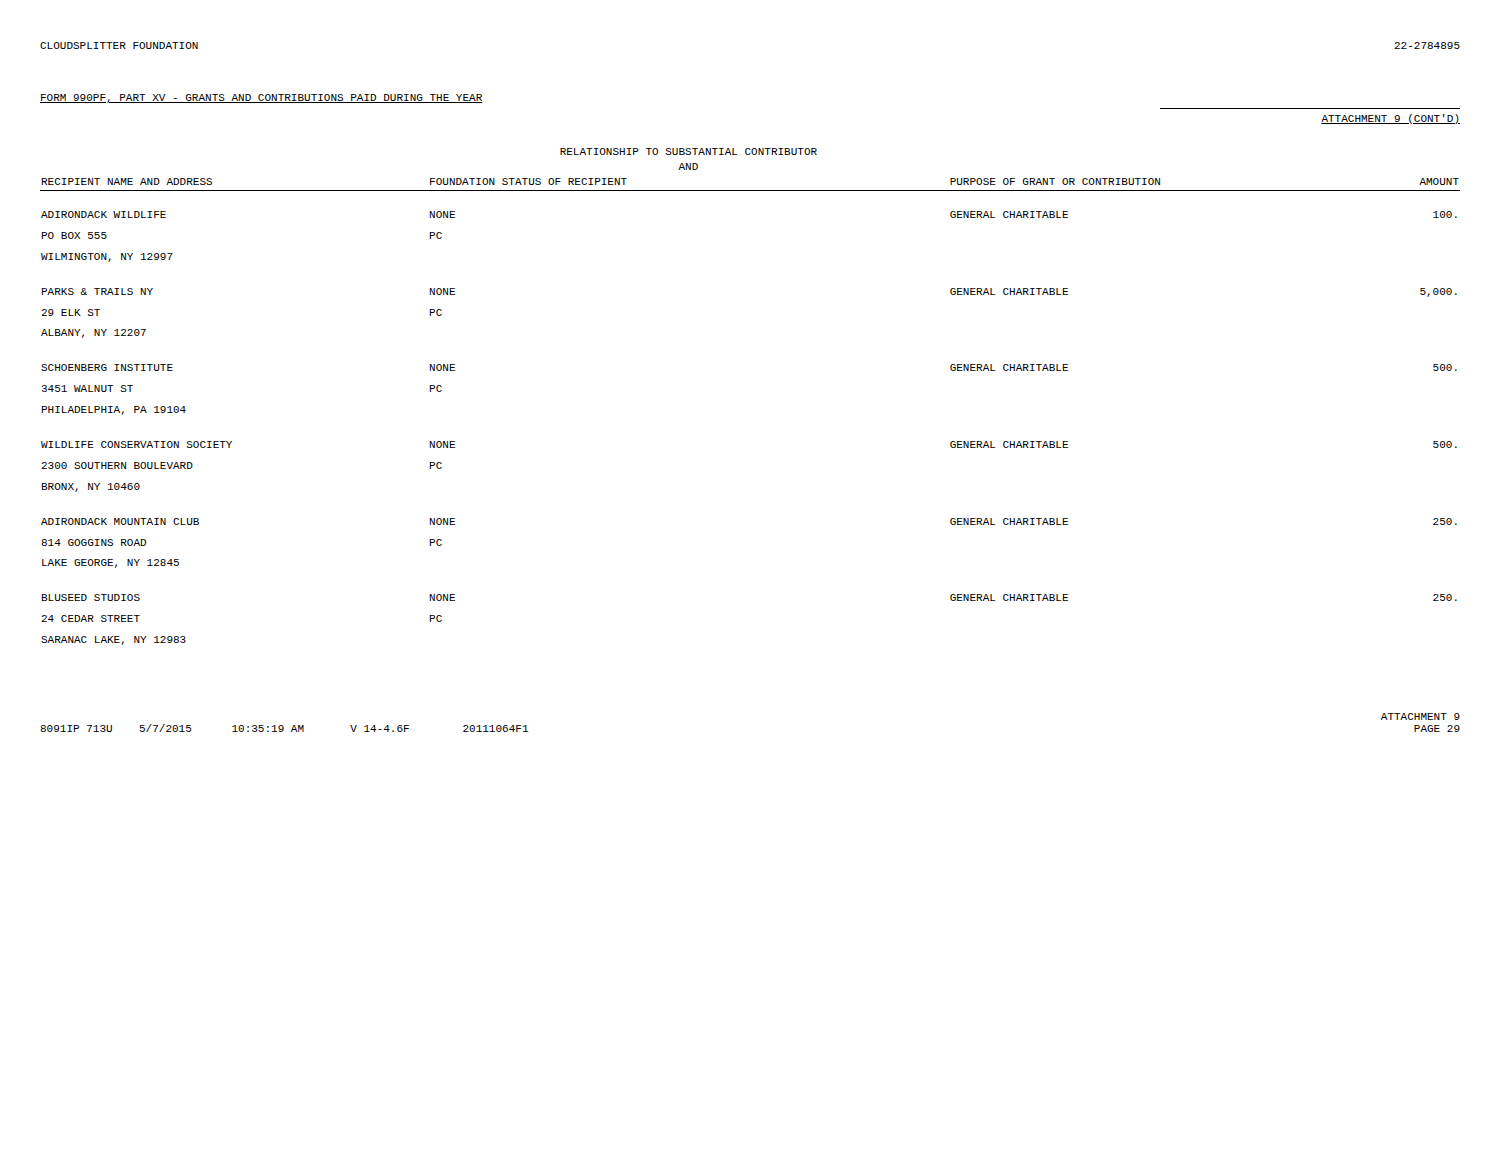CLOUDSPLITTER FOUNDATION
22-2784895
FORM 990PF, PART XV - GRANTS AND CONTRIBUTIONS PAID DURING THE YEAR
ATTACHMENT 9 (CONT'D)
| | RELATIONSHIP TO SUBSTANTIAL CONTRIBUTOR | | |
| --- | --- | --- | --- |
| | AND | | |
| RECIPIENT NAME AND ADDRESS | FOUNDATION STATUS OF RECIPIENT | PURPOSE OF GRANT OR CONTRIBUTION | AMOUNT |
| ADIRONDACK WILDLIFE | NONE | GENERAL CHARITABLE | 100. |
| PO BOX 555 | PC | | |
| WILMINGTON, NY 12997 | | | |
| PARKS & TRAILS NY | NONE | GENERAL CHARITABLE | 5,000. |
| 29 ELK ST | PC | | |
| ALBANY, NY 12207 | | | |
| SCHOENBERG INSTITUTE | NONE | GENERAL CHARITABLE | 500. |
| 3451 WALNUT ST | PC | | |
| PHILADELPHIA, PA 19104 | | | |
| WILDLIFE CONSERVATION SOCIETY | NONE | GENERAL CHARITABLE | 500. |
| 2300 SOUTHERN BOULEVARD | PC | | |
| BRONX, NY 10460 | | | |
| ADIRONDACK MOUNTAIN CLUB | NONE | GENERAL CHARITABLE | 250. |
| 814 GOGGINS ROAD | PC | | |
| LAKE GEORGE, NY 12845 | | | |
| BLUSEED STUDIOS | NONE | GENERAL CHARITABLE | 250. |
| 24 CEDAR STREET | PC | | |
| SARANAC LAKE, NY 12983 | | | |
8091IP 713U 5/7/2015 10:35:19 AM V 14-4.6F 20111064F1
ATTACHMENT 9
PAGE 29